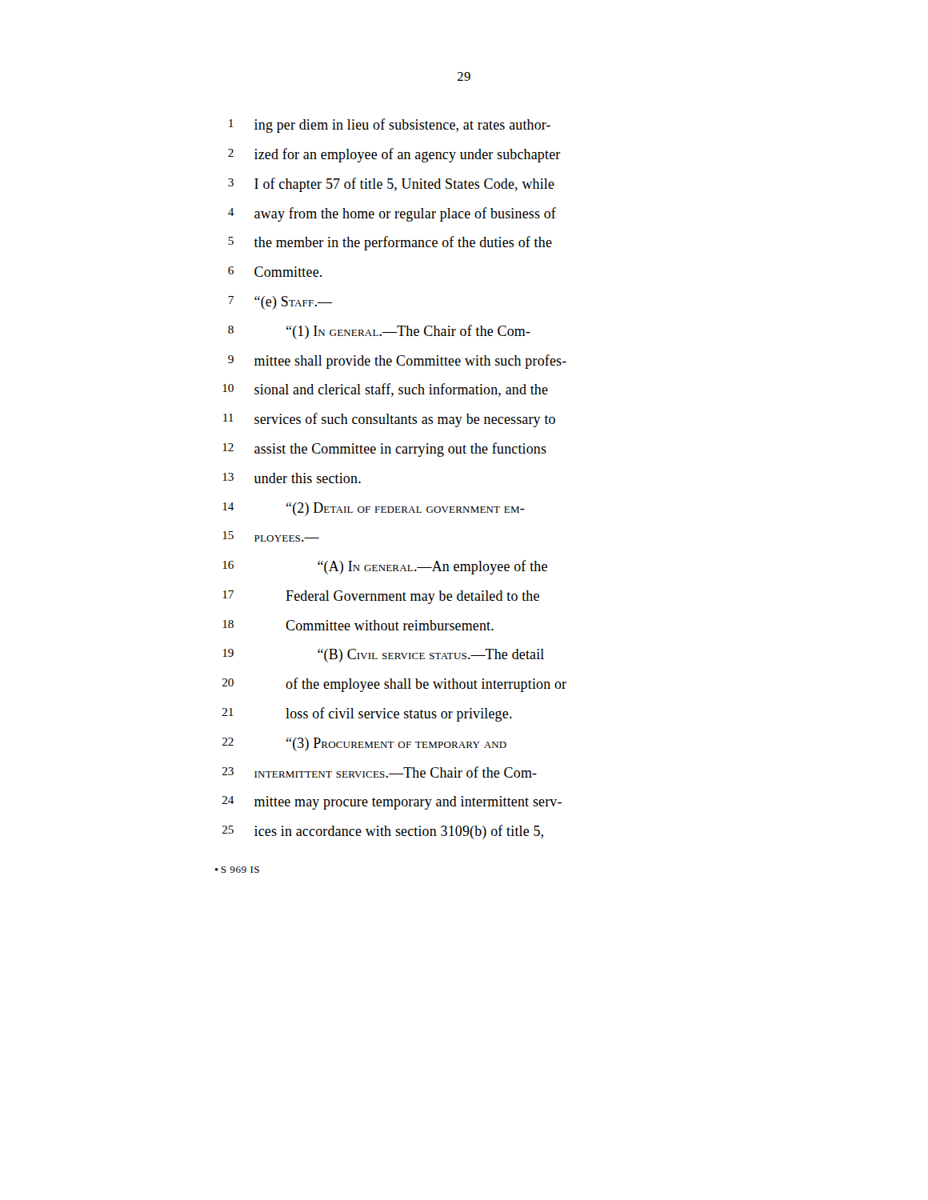29
ing per diem in lieu of subsistence, at rates author-
ized for an employee of an agency under subchapter
I of chapter 57 of title 5, United States Code, while
away from the home or regular place of business of
the member in the performance of the duties of the
Committee.
“(e) Staff.—
“(1) In general.—The Chair of the Com-
mittee shall provide the Committee with such profes-
sional and clerical staff, such information, and the
services of such consultants as may be necessary to
assist the Committee in carrying out the functions
under this section.
“(2) Detail of federal government em-
ployees.—
“(A) In general.—An employee of the
Federal Government may be detailed to the
Committee without reimbursement.
“(B) Civil service status.—The detail
of the employee shall be without interruption or
loss of civil service status or privilege.
“(3) Procurement of temporary and
intermittent services.—The Chair of the Com-
mittee may procure temporary and intermittent serv-
ices in accordance with section 3109(b) of title 5,
•S 969 IS